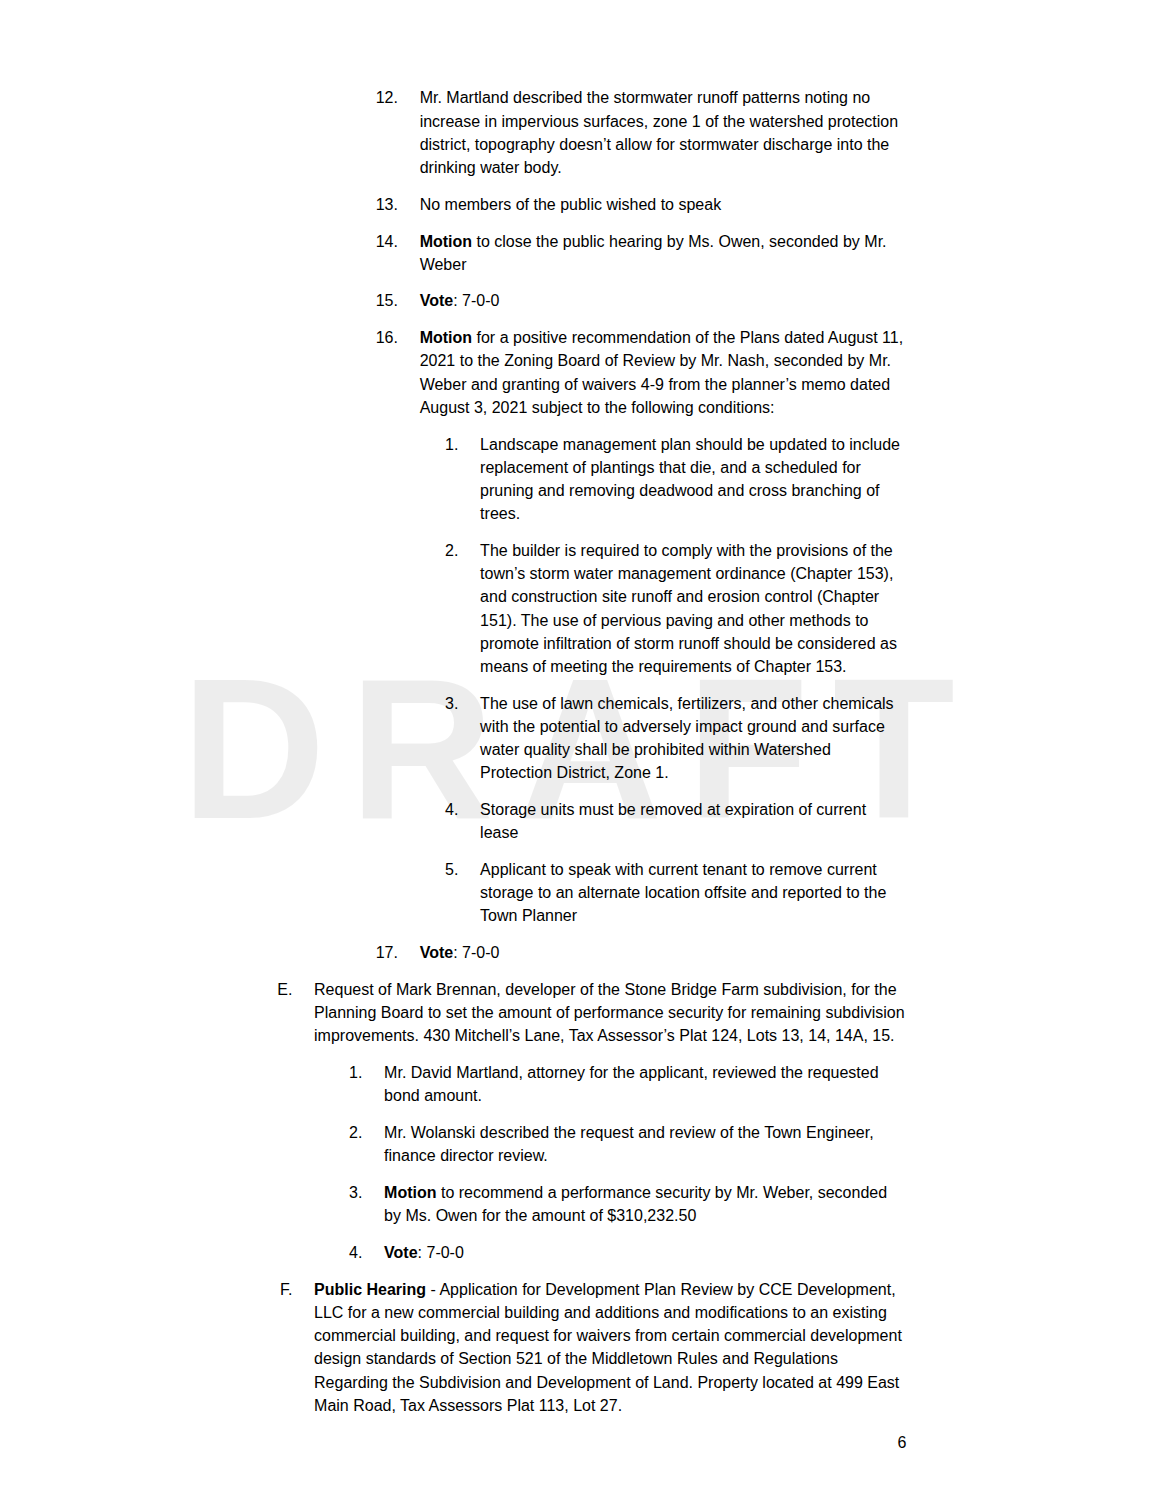DRAFT
Mr. Martland described the stormwater runoff patterns noting no increase in impervious surfaces, zone 1 of the watershed protection district, topography doesn’t allow for stormwater discharge into the drinking water body.
No members of the public wished to speak
Motion to close the public hearing by Ms. Owen, seconded by Mr. Weber
Vote: 7-0-0
Motion for a positive recommendation of the Plans dated August 11, 2021 to the Zoning Board of Review by Mr. Nash, seconded by Mr. Weber and granting of waivers 4-9 from the planner’s memo dated August 3, 2021 subject to the following conditions:
Landscape management plan should be updated to include replacement of plantings that die, and a scheduled for pruning and removing deadwood and cross branching of trees.
The builder is required to comply with the provisions of the town’s storm water management ordinance (Chapter 153), and construction site runoff and erosion control (Chapter 151). The use of pervious paving and other methods to promote infiltration of storm runoff should be considered as means of meeting the requirements of Chapter 153.
The use of lawn chemicals, fertilizers, and other chemicals with the potential to adversely impact ground and surface water quality shall be prohibited within Watershed Protection District, Zone 1.
Storage units must be removed at expiration of current lease
Applicant to speak with current tenant to remove current storage to an alternate location offsite and reported to the Town Planner
Vote: 7-0-0
Request of Mark Brennan, developer of the Stone Bridge Farm subdivision, for the Planning Board to set the amount of performance security for remaining subdivision improvements. 430 Mitchell’s Lane, Tax Assessor’s Plat 124, Lots 13, 14, 14A, 15.
Mr. David Martland, attorney for the applicant, reviewed the requested bond amount.
Mr. Wolanski described the request and review of the Town Engineer, finance director review.
Motion to recommend a performance security by Mr. Weber, seconded by Ms. Owen for the amount of $310,232.50
Vote: 7-0-0
Public Hearing - Application for Development Plan Review by CCE Development, LLC for a new commercial building and additions and modifications to an existing commercial building, and request for waivers from certain commercial development design standards of Section 521 of the Middletown Rules and Regulations Regarding the Subdivision and Development of Land. Property located at 499 East Main Road, Tax Assessors Plat 113, Lot 27.
6